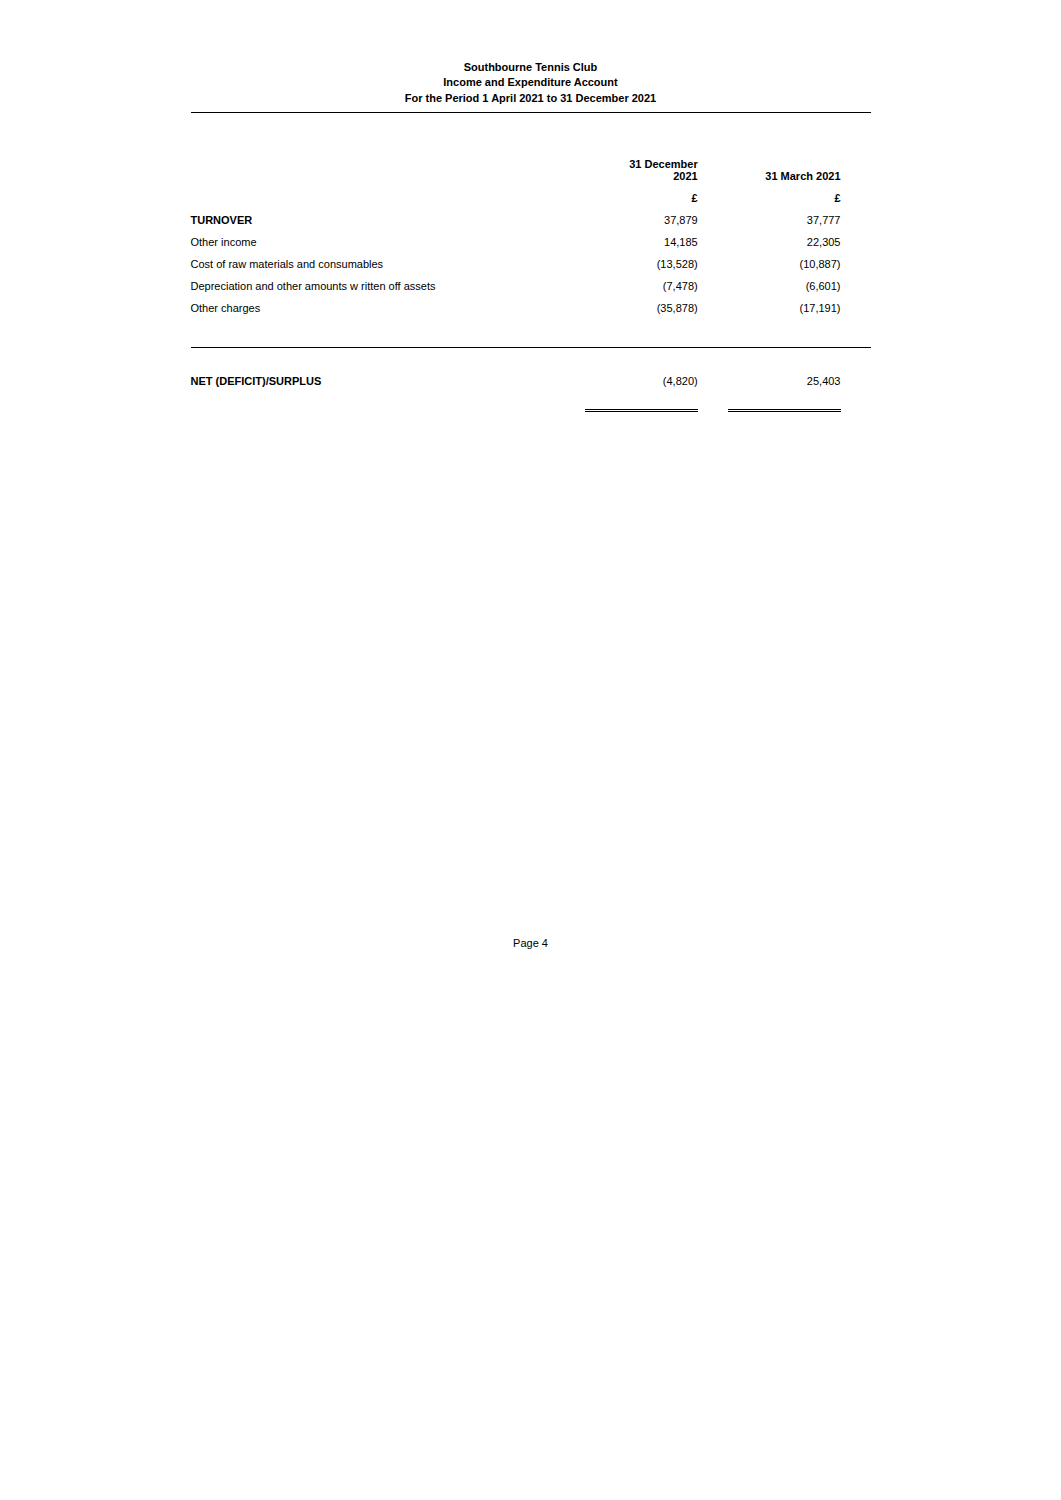Southbourne Tennis Club
Income and Expenditure Account
For the Period 1 April 2021 to 31 December 2021
| | 31 December 2021 | 31 March 2021 |
| | £ | £ |
| TURNOVER | 37,879 | 37,777 |
| Other income | 14,185 | 22,305 |
| Cost of raw materials and consumables | (13,528) | (10,887) |
| Depreciation and other amounts w ritten off assets | (7,478) | (6,601) |
| Other charges | (35,878) | (17,191) |
| NET (DEFICIT)/SURPLUS | (4,820) | 25,403 |
Page 4